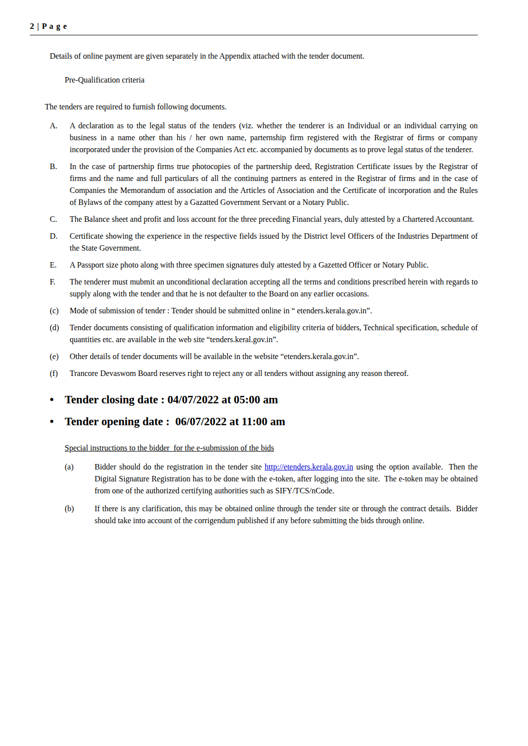2 | P a g e
Details of online payment are given separately in the Appendix attached with the tender document.
Pre-Qualification criteria
The tenders are required to furnish following documents.
A. A declaration as to the legal status of the tenders (viz. whether the tenderer is an Individual or an individual carrying on business in a name other than his / her own name, parternship firm registered with the Registrar of firms or company incorporated under the provision of the Companies Act etc. accompanied by documents as to prove legal status of the tenderer.
B. In the case of partnership firms true photocopies of the partnership deed, Registration Certificate issues by the Registrar of firms and the name and full particulars of all the continuing partners as entered in the Registrar of firms and in the case of Companies the Memorandum of association and the Articles of Association and the Certificate of incorporation and the Rules of Bylaws of the company attest by a Gazatted Government Servant or a Notary Public.
C. The Balance sheet and profit and loss account for the three preceding Financial years, duly attested by a Chartered Accountant.
D. Certificate showing the experience in the respective fields issued by the District level Officers of the Industries Department of the State Government.
E. A Passport size photo along with three specimen signatures duly attested by a Gazetted Officer or Notary Public.
F. The tenderer must mubmit an unconditional declaration accepting all the terms and conditions prescribed herein with regards to supply along with the tender and that he is not defaulter to the Board on any earlier occasions.
(c) Mode of submission of tender : Tender should be submitted online in “ etenders.kerala.gov.in”.
(d) Tender documents consisting of qualification information and eligibility criteria of bidders, Technical specification, schedule of quantities etc. are available in the web site “tenders.keral.gov.in”.
(e) Other details of tender documents will be available in the website “etenders.kerala.gov.in”.
(f) Trancore Devaswom Board reserves right to reject any or all tenders without assigning any reason thereof.
Tender closing date : 04/07/2022 at 05:00 am
Tender opening date : 06/07/2022 at 11:00 am
Special instructions to the bidder for the e-submission of the bids
(a) Bidder should do the registration in the tender site http://etenders.kerala.gov.in using the option available. Then the Digital Signature Registration has to be done with the e-token, after logging into the site. The e-token may be obtained from one of the authorized certifying authorities such as SIFY/TCS/nCode.
(b) If there is any clarification, this may be obtained online through the tender site or through the contract details. Bidder should take into account of the corrigendum published if any before submitting the bids through online.